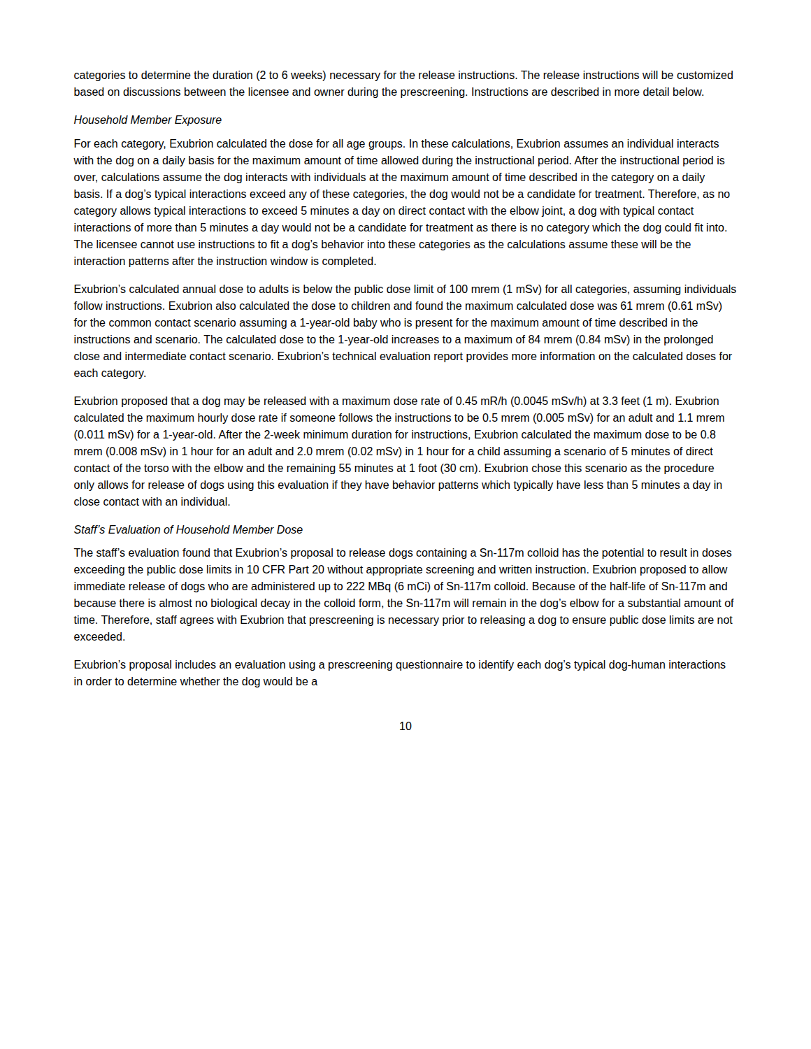categories to determine the duration (2 to 6 weeks) necessary for the release instructions. The release instructions will be customized based on discussions between the licensee and owner during the prescreening. Instructions are described in more detail below.
Household Member Exposure
For each category, Exubrion calculated the dose for all age groups. In these calculations, Exubrion assumes an individual interacts with the dog on a daily basis for the maximum amount of time allowed during the instructional period. After the instructional period is over, calculations assume the dog interacts with individuals at the maximum amount of time described in the category on a daily basis. If a dog’s typical interactions exceed any of these categories, the dog would not be a candidate for treatment. Therefore, as no category allows typical interactions to exceed 5 minutes a day on direct contact with the elbow joint, a dog with typical contact interactions of more than 5 minutes a day would not be a candidate for treatment as there is no category which the dog could fit into. The licensee cannot use instructions to fit a dog’s behavior into these categories as the calculations assume these will be the interaction patterns after the instruction window is completed.
Exubrion’s calculated annual dose to adults is below the public dose limit of 100 mrem (1 mSv) for all categories, assuming individuals follow instructions. Exubrion also calculated the dose to children and found the maximum calculated dose was 61 mrem (0.61 mSv) for the common contact scenario assuming a 1-year-old baby who is present for the maximum amount of time described in the instructions and scenario. The calculated dose to the 1-year-old increases to a maximum of 84 mrem (0.84 mSv) in the prolonged close and intermediate contact scenario. Exubrion’s technical evaluation report provides more information on the calculated doses for each category.
Exubrion proposed that a dog may be released with a maximum dose rate of 0.45 mR/h (0.0045 mSv/h) at 3.3 feet (1 m). Exubrion calculated the maximum hourly dose rate if someone follows the instructions to be 0.5 mrem (0.005 mSv) for an adult and 1.1 mrem (0.011 mSv) for a 1-year-old. After the 2-week minimum duration for instructions, Exubrion calculated the maximum dose to be 0.8 mrem (0.008 mSv) in 1 hour for an adult and 2.0 mrem (0.02 mSv) in 1 hour for a child assuming a scenario of 5 minutes of direct contact of the torso with the elbow and the remaining 55 minutes at 1 foot (30 cm). Exubrion chose this scenario as the procedure only allows for release of dogs using this evaluation if they have behavior patterns which typically have less than 5 minutes a day in close contact with an individual.
Staff’s Evaluation of Household Member Dose
The staff’s evaluation found that Exubrion’s proposal to release dogs containing a Sn-117m colloid has the potential to result in doses exceeding the public dose limits in 10 CFR Part 20 without appropriate screening and written instruction. Exubrion proposed to allow immediate release of dogs who are administered up to 222 MBq (6 mCi) of Sn-117m colloid. Because of the half-life of Sn-117m and because there is almost no biological decay in the colloid form, the Sn-117m will remain in the dog’s elbow for a substantial amount of time. Therefore, staff agrees with Exubrion that prescreening is necessary prior to releasing a dog to ensure public dose limits are not exceeded.
Exubrion’s proposal includes an evaluation using a prescreening questionnaire to identify each dog’s typical dog-human interactions in order to determine whether the dog would be a
10